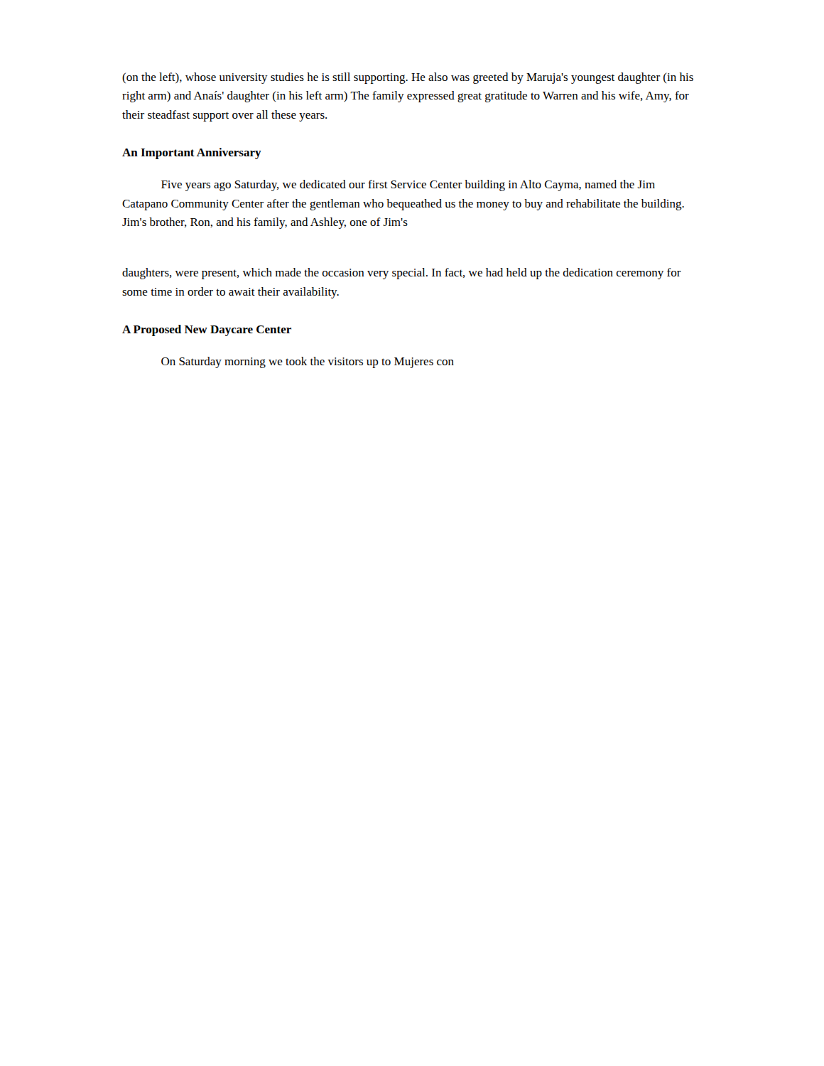(on the left), whose university studies he is still supporting. He also was greeted by Maruja's youngest daughter (in his right arm) and Anaís' daughter (in his left arm) The family expressed great gratitude to Warren and his wife, Amy, for their steadfast support over all these years.
An Important Anniversary
Five years ago Saturday, we dedicated our first Service Center building in Alto Cayma, named the Jim Catapano Community Center after the gentleman who bequeathed us the money to buy and rehabilitate the building. Jim's brother, Ron, and his family, and Ashley, one of Jim's
daughters, were present, which made the occasion very special. In fact, we had held up the dedication ceremony for some time in order to await their availability.
A Proposed New Daycare Center
On Saturday morning we took the visitors up to Mujeres con